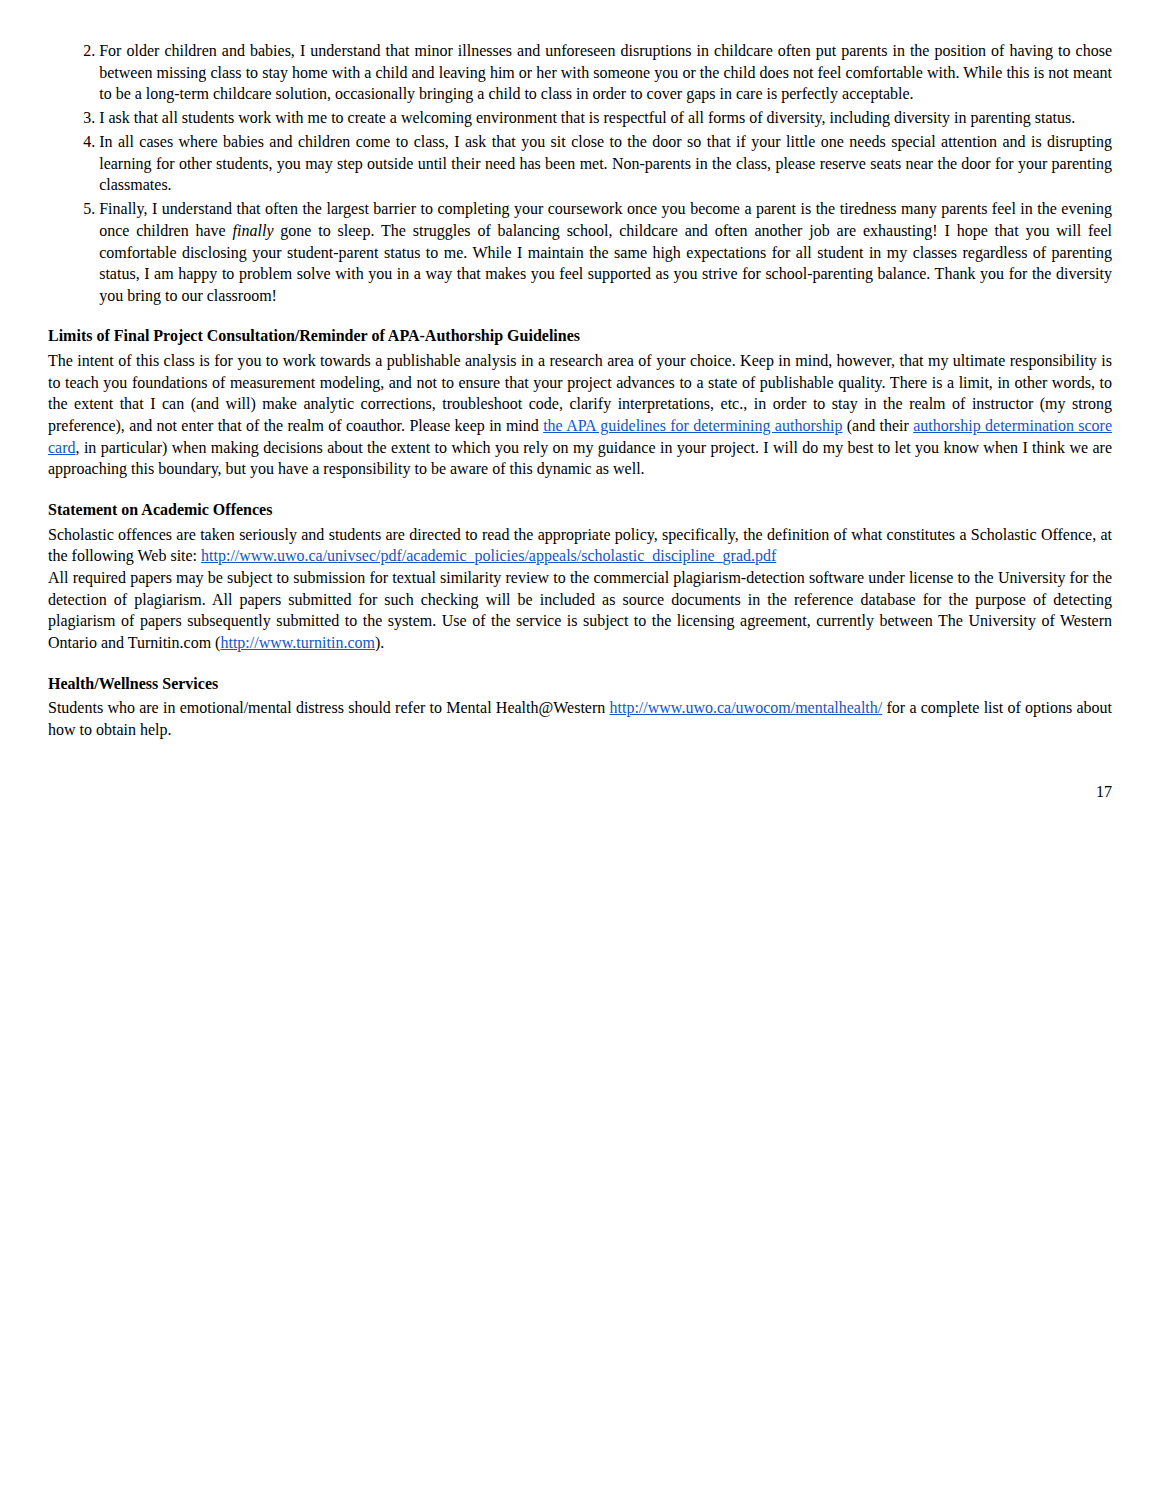For older children and babies, I understand that minor illnesses and unforeseen disruptions in childcare often put parents in the position of having to chose between missing class to stay home with a child and leaving him or her with someone you or the child does not feel comfortable with. While this is not meant to be a long-term childcare solution, occasionally bringing a child to class in order to cover gaps in care is perfectly acceptable.
I ask that all students work with me to create a welcoming environment that is respectful of all forms of diversity, including diversity in parenting status.
In all cases where babies and children come to class, I ask that you sit close to the door so that if your little one needs special attention and is disrupting learning for other students, you may step outside until their need has been met. Non-parents in the class, please reserve seats near the door for your parenting classmates.
Finally, I understand that often the largest barrier to completing your coursework once you become a parent is the tiredness many parents feel in the evening once children have finally gone to sleep. The struggles of balancing school, childcare and often another job are exhausting! I hope that you will feel comfortable disclosing your student-parent status to me. While I maintain the same high expectations for all student in my classes regardless of parenting status, I am happy to problem solve with you in a way that makes you feel supported as you strive for school-parenting balance. Thank you for the diversity you bring to our classroom!
Limits of Final Project Consultation/Reminder of APA-Authorship Guidelines
The intent of this class is for you to work towards a publishable analysis in a research area of your choice. Keep in mind, however, that my ultimate responsibility is to teach you foundations of measurement modeling, and not to ensure that your project advances to a state of publishable quality. There is a limit, in other words, to the extent that I can (and will) make analytic corrections, troubleshoot code, clarify interpretations, etc., in order to stay in the realm of instructor (my strong preference), and not enter that of the realm of coauthor. Please keep in mind the APA guidelines for determining authorship (and their authorship determination score card, in particular) when making decisions about the extent to which you rely on my guidance in your project. I will do my best to let you know when I think we are approaching this boundary, but you have a responsibility to be aware of this dynamic as well.
Statement on Academic Offences
Scholastic offences are taken seriously and students are directed to read the appropriate policy, specifically, the definition of what constitutes a Scholastic Offence, at the following Web site: http://www.uwo.ca/univsec/pdf/academic_policies/appeals/scholastic_discipline_grad.pdf
All required papers may be subject to submission for textual similarity review to the commercial plagiarism-detection software under license to the University for the detection of plagiarism. All papers submitted for such checking will be included as source documents in the reference database for the purpose of detecting plagiarism of papers subsequently submitted to the system. Use of the service is subject to the licensing agreement, currently between The University of Western Ontario and Turnitin.com (http://www.turnitin.com).
Health/Wellness Services
Students who are in emotional/mental distress should refer to Mental Health@Western http://www.uwo.ca/uwocom/mentalhealth/ for a complete list of options about how to obtain help.
17